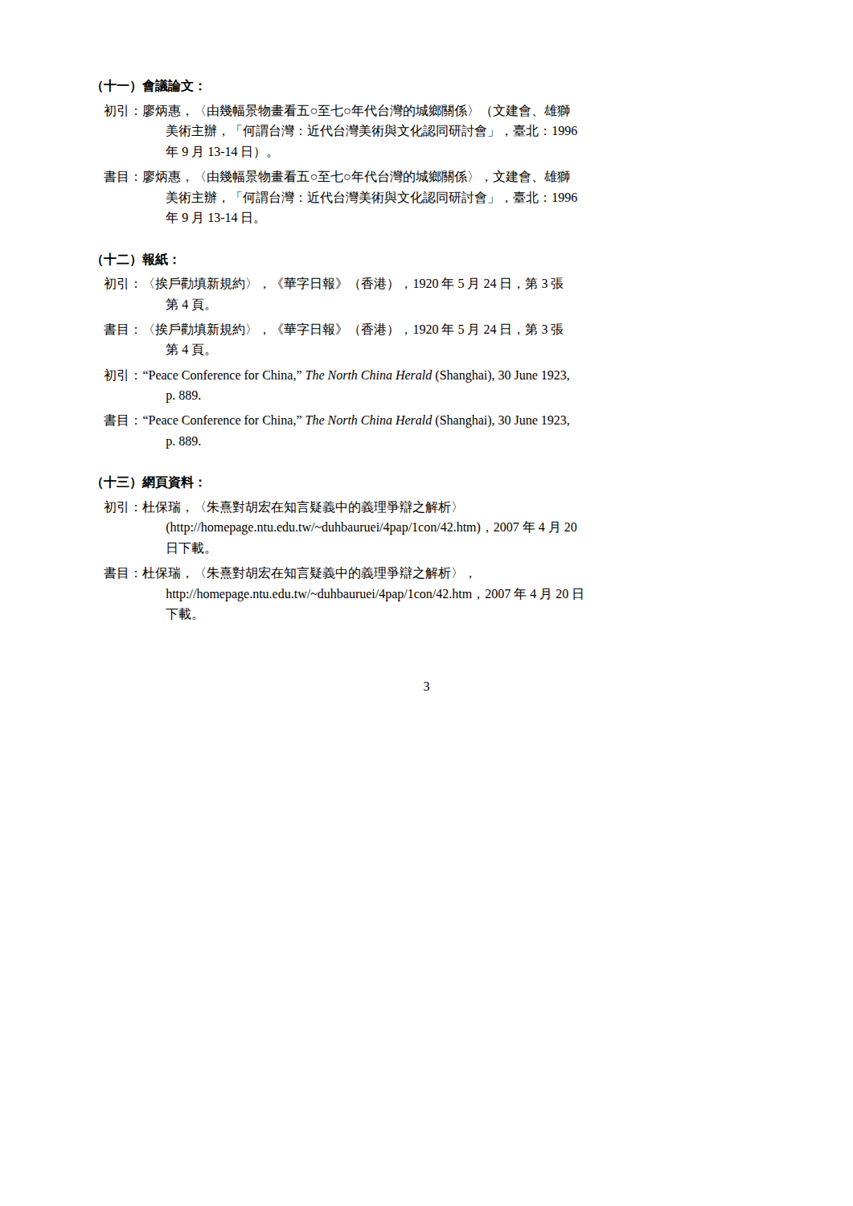（十一）會議論文：
初引：廖炳惠，〈由幾幅景物畫看五○至七○年代台灣的城鄉關係〉（文建會、雄獅 美術主辦，「何謂台灣：近代台灣美術與文化認同研討會」，臺北：1996 年 9 月 13-14 日）。
書目：廖炳惠，〈由幾幅景物畫看五○至七○年代台灣的城鄉關係〉，文建會、雄獅 美術主辦，「何謂台灣：近代台灣美術與文化認同研討會」，臺北：1996 年 9 月 13-14 日。
（十二）報紙：
初引：〈挨戶勸填新規約〉，《華字日報》（香港），1920 年 5 月 24 日，第 3 張 第 4 頁。
書目：〈挨戶勸填新規約〉，《華字日報》（香港），1920 年 5 月 24 日，第 3 張 第 4 頁。
初引：“Peace Conference for China,” The North China Herald (Shanghai), 30 June 1923, p. 889.
書目：“Peace Conference for China,” The North China Herald (Shanghai), 30 June 1923, p. 889.
（十三）網頁資料：
初引：杜保瑞，〈朱熹對胡宏在知言疑義中的義理爭辯之解析〉 (http://homepage.ntu.edu.tw/~duhbauruei/4pap/1con/42.htm)，2007 年 4 月 20 日下載。
書目：杜保瑞，〈朱熹對胡宏在知言疑義中的義理爭辯之解析〉， http://homepage.ntu.edu.tw/~duhbauruei/4pap/1con/42.htm，2007 年 4 月 20 日 下載。
3